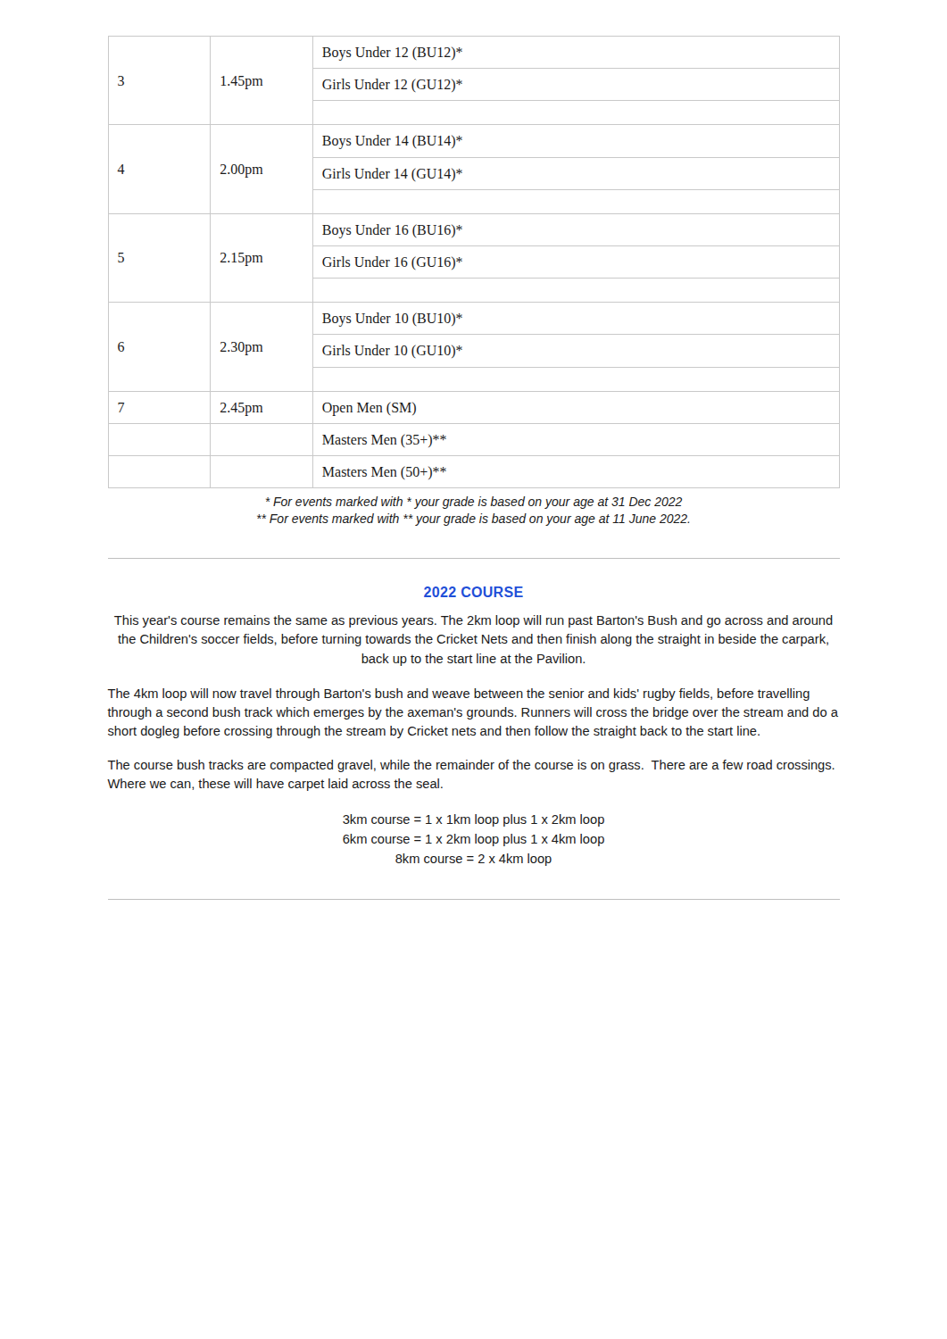| 3 | 1.45pm | Boys Under 12 (BU12)* |
| Girls Under 12 (GU12)* |
| 4 | 2.00pm | Boys Under 14 (BU14)* |
| Girls Under 14 (GU14)* |
| 5 | 2.15pm | Boys Under 16 (BU16)* |
| Girls Under 16 (GU16)* |
| 6 | 2.30pm | Boys Under 10 (BU10)* |
| Girls Under 10 (GU10)* |
| 7 | 2.45pm | Open Men (SM) |
| | | Masters Men (35+)** |
| | | Masters Men (50+)** |
* For events marked with * your grade is based on your age at 31 Dec 2022
** For events marked with ** your grade is based on your age at 11 June 2022.
2022 COURSE
This year's course remains the same as previous years. The 2km loop will run past Barton's Bush and go across and around the Children's soccer fields, before turning towards the Cricket Nets and then finish along the straight in beside the carpark, back up to the start line at the Pavilion.
The 4km loop will now travel through Barton's bush and weave between the senior and kids' rugby fields, before travelling through a second bush track which emerges by the axeman's grounds. Runners will cross the bridge over the stream and do a short dogleg before crossing through the stream by Cricket nets and then follow the straight back to the start line.
The course bush tracks are compacted gravel, while the remainder of the course is on grass. There are a few road crossings. Where we can, these will have carpet laid across the seal.
3km course = 1 x 1km loop plus 1 x 2km loop
6km course = 1 x 2km loop plus 1 x 4km loop
8km course = 2 x 4km loop